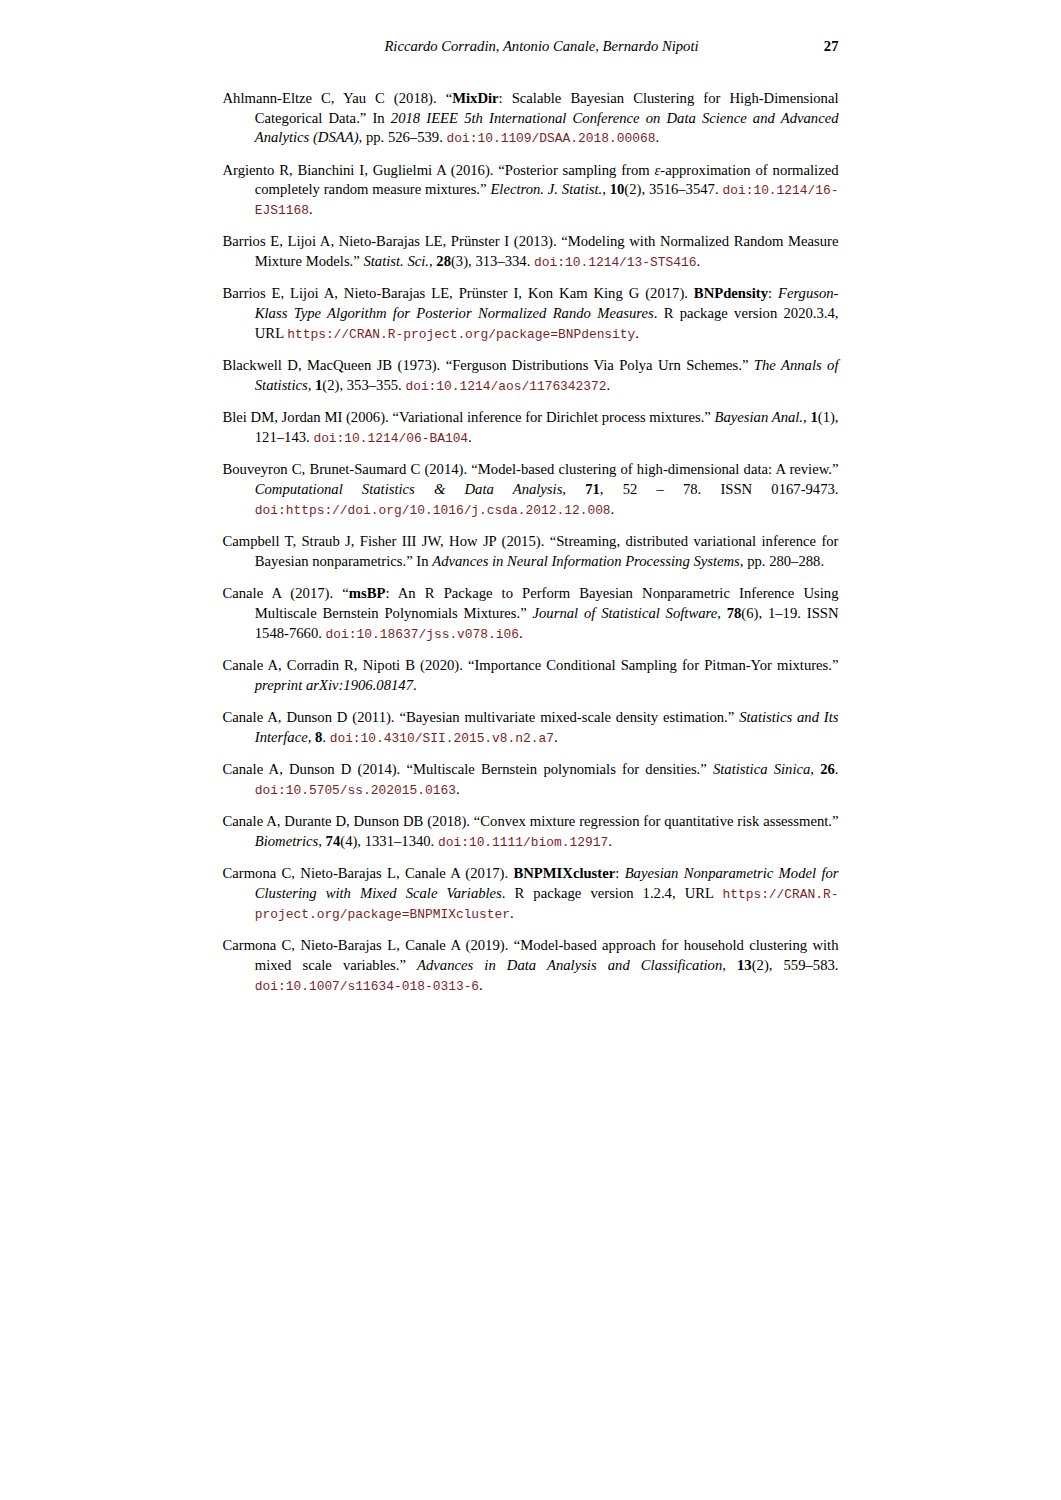Riccardo Corradin, Antonio Canale, Bernardo Nipoti 27
Ahlmann-Eltze C, Yau C (2018). “MixDir: Scalable Bayesian Clustering for High-Dimensional Categorical Data.” In 2018 IEEE 5th International Conference on Data Science and Advanced Analytics (DSAA), pp. 526–539. doi:10.1109/DSAA.2018.00068.
Argiento R, Bianchini I, Guglielmi A (2016). “Posterior sampling from ε-approximation of normalized completely random measure mixtures.” Electron. J. Statist., 10(2), 3516–3547. doi:10.1214/16-EJS1168.
Barrios E, Lijoi A, Nieto-Barajas LE, Prünster I (2013). “Modeling with Normalized Random Measure Mixture Models.” Statist. Sci., 28(3), 313–334. doi:10.1214/13-STS416.
Barrios E, Lijoi A, Nieto-Barajas LE, Prünster I, Kon Kam King G (2017). BNPdensity: Ferguson-Klass Type Algorithm for Posterior Normalized Rando Measures. R package version 2020.3.4, URL https://CRAN.R-project.org/package=BNPdensity.
Blackwell D, MacQueen JB (1973). “Ferguson Distributions Via Polya Urn Schemes.” The Annals of Statistics, 1(2), 353–355. doi:10.1214/aos/1176342372.
Blei DM, Jordan MI (2006). “Variational inference for Dirichlet process mixtures.” Bayesian Anal., 1(1), 121–143. doi:10.1214/06-BA104.
Bouveyron C, Brunet-Saumard C (2014). “Model-based clustering of high-dimensional data: A review.” Computational Statistics & Data Analysis, 71, 52 – 78. ISSN 0167-9473. doi:https://doi.org/10.1016/j.csda.2012.12.008.
Campbell T, Straub J, Fisher III JW, How JP (2015). “Streaming, distributed variational inference for Bayesian nonparametrics.” In Advances in Neural Information Processing Systems, pp. 280–288.
Canale A (2017). “msBP: An R Package to Perform Bayesian Nonparametric Inference Using Multiscale Bernstein Polynomials Mixtures.” Journal of Statistical Software, 78(6), 1–19. ISSN 1548-7660. doi:10.18637/jss.v078.i06.
Canale A, Corradin R, Nipoti B (2020). “Importance Conditional Sampling for Pitman-Yor mixtures.” preprint arXiv:1906.08147.
Canale A, Dunson D (2011). “Bayesian multivariate mixed-scale density estimation.” Statistics and Its Interface, 8. doi:10.4310/SII.2015.v8.n2.a7.
Canale A, Dunson D (2014). “Multiscale Bernstein polynomials for densities.” Statistica Sinica, 26. doi:10.5705/ss.202015.0163.
Canale A, Durante D, Dunson DB (2018). “Convex mixture regression for quantitative risk assessment.” Biometrics, 74(4), 1331–1340. doi:10.1111/biom.12917.
Carmona C, Nieto-Barajas L, Canale A (2017). BNPMIXcluster: Bayesian Nonparametric Model for Clustering with Mixed Scale Variables. R package version 1.2.4, URL https://CRAN.R-project.org/package=BNPMIXcluster.
Carmona C, Nieto-Barajas L, Canale A (2019). “Model-based approach for household clustering with mixed scale variables.” Advances in Data Analysis and Classification, 13(2), 559–583. doi:10.1007/s11634-018-0313-6.